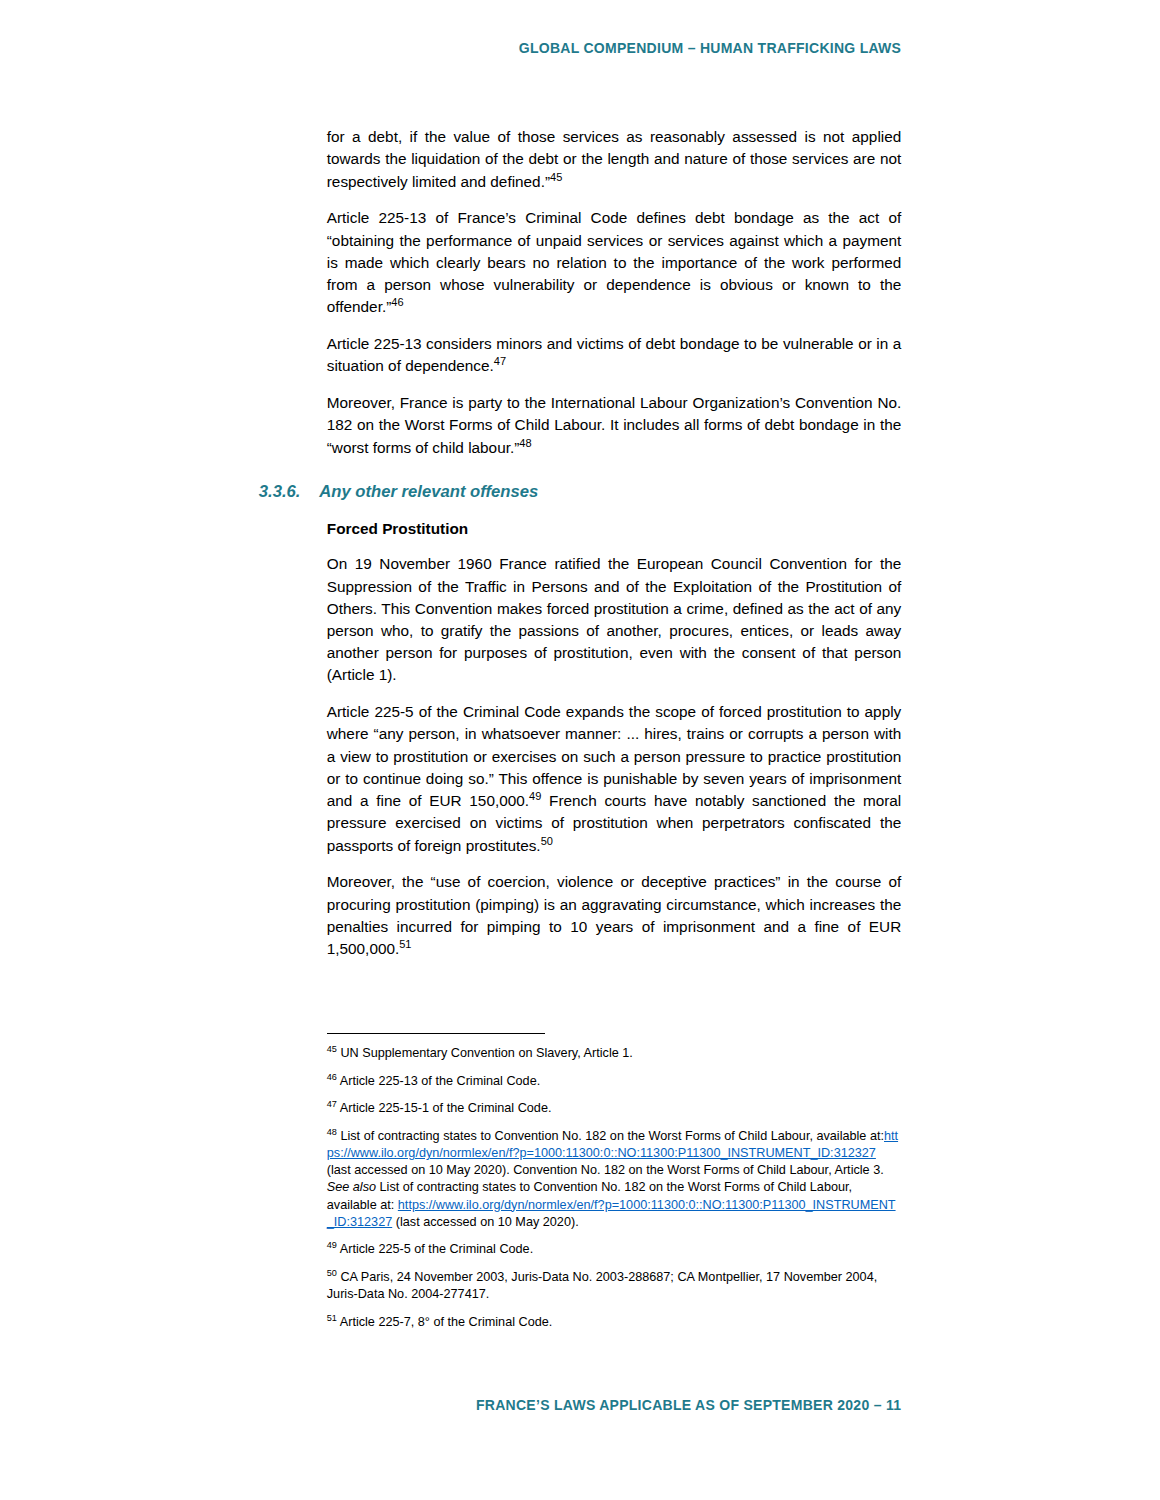Global Compendium – Human Trafficking Laws
for a debt, if the value of those services as reasonably assessed is not applied towards the liquidation of the debt or the length and nature of those services are not respectively limited and defined.”45
Article 225-13 of France’s Criminal Code defines debt bondage as the act of “obtaining the performance of unpaid services or services against which a payment is made which clearly bears no relation to the importance of the work performed from a person whose vulnerability or dependence is obvious or known to the offender.”46
Article 225-13 considers minors and victims of debt bondage to be vulnerable or in a situation of dependence.47
Moreover, France is party to the International Labour Organization’s Convention No. 182 on the Worst Forms of Child Labour. It includes all forms of debt bondage in the “worst forms of child labour.”48
3.3.6. Any other relevant offenses
Forced Prostitution
On 19 November 1960 France ratified the European Council Convention for the Suppression of the Traffic in Persons and of the Exploitation of the Prostitution of Others. This Convention makes forced prostitution a crime, defined as the act of any person who, to gratify the passions of another, procures, entices, or leads away another person for purposes of prostitution, even with the consent of that person (Article 1).
Article 225-5 of the Criminal Code expands the scope of forced prostitution to apply where “any person, in whatsoever manner: ... hires, trains or corrupts a person with a view to prostitution or exercises on such a person pressure to practice prostitution or to continue doing so.” This offence is punishable by seven years of imprisonment and a fine of EUR 150,000.49 French courts have notably sanctioned the moral pressure exercised on victims of prostitution when perpetrators confiscated the passports of foreign prostitutes.50
Moreover, the “use of coercion, violence or deceptive practices” in the course of procuring prostitution (pimping) is an aggravating circumstance, which increases the penalties incurred for pimping to 10 years of imprisonment and a fine of EUR 1,500,000.51
45 UN Supplementary Convention on Slavery, Article 1.
46 Article 225-13 of the Criminal Code.
47 Article 225-15-1 of the Criminal Code.
48 List of contracting states to Convention No. 182 on the Worst Forms of Child Labour, available at:https://www.ilo.org/dyn/normlex/en/f?p=1000:11300:0::NO:11300:P11300_INSTRUMENT_ID:312327 (last accessed on 10 May 2020). Convention No. 182 on the Worst Forms of Child Labour, Article 3. See also List of contracting states to Convention No. 182 on the Worst Forms of Child Labour, available at: https://www.ilo.org/dyn/normlex/en/f?p=1000:11300:0::NO:11300:P11300_INSTRUMENT_ID:312327 (last accessed on 10 May 2020).
49 Article 225-5 of the Criminal Code.
50 CA Paris, 24 November 2003, Juris-Data No. 2003-288687; CA Montpellier, 17 November 2004, Juris-Data No. 2004-277417.
51 Article 225-7, 8° of the Criminal Code.
France’s laws applicable as of September 2020 – 11